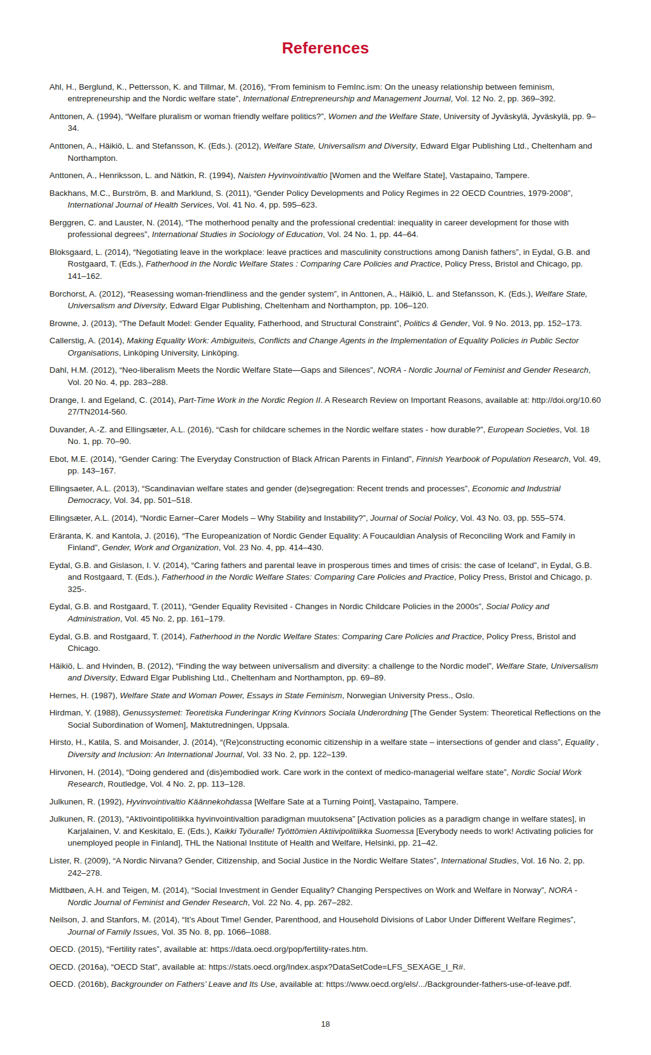References
Ahl, H., Berglund, K., Pettersson, K. and Tillmar, M. (2016), “From feminism to FemInc.ism: On the uneasy relationship between feminism, entrepreneurship and the Nordic welfare state”, International Entrepreneurship and Management Journal, Vol. 12 No. 2, pp. 369–392.
Anttonen, A. (1994), “Welfare pluralism or woman friendly welfare politics?”, Women and the Welfare State, University of Jyväskylä, Jyväskylä, pp. 9–34.
Anttonen, A., Häikiö, L. and Stefansson, K. (Eds.). (2012), Welfare State, Universalism and Diversity, Edward Elgar Publishing Ltd., Cheltenham and Northampton.
Anttonen, A., Henriksson, L. and Nätkin, R. (1994), Naisten Hyvinvointivaltio [Women and the Welfare State], Vastapaino, Tampere.
Backhans, M.C., Burström, B. and Marklund, S. (2011), “Gender Policy Developments and Policy Regimes in 22 OECD Countries, 1979-2008”, International Journal of Health Services, Vol. 41 No. 4, pp. 595–623.
Berggren, C. and Lauster, N. (2014), “The motherhood penalty and the professional credential: inequality in career development for those with professional degrees”, International Studies in Sociology of Education, Vol. 24 No. 1, pp. 44–64.
Bloksgaard, L. (2014), “Negotiating leave in the workplace: leave practices and masculinity constructions among Danish fathers”, in Eydal, G.B. and Rostgaard, T. (Eds.), Fatherhood in the Nordic Welfare States : Comparing Care Policies and Practice, Policy Press, Bristol and Chicago, pp. 141–162.
Borchorst, A. (2012), “Reasessing woman-friendliness and the gender system”, in Anttonen, A., Häikiö, L. and Stefansson, K. (Eds.), Welfare State, Universalism and Diversity, Edward Elgar Publishing, Cheltenham and Northampton, pp. 106–120.
Browne, J. (2013), “The Default Model: Gender Equality, Fatherhood, and Structural Constraint”, Politics & Gender, Vol. 9 No. 2013, pp. 152–173.
Callerstig, A. (2014), Making Equality Work: Ambiguiteis, Conflicts and Change Agents in the Implementation of Equality Policies in Public Sector Organisations, Linköping University, Linköping.
Dahl, H.M. (2012), “Neo-liberalism Meets the Nordic Welfare State—Gaps and Silences”, NORA - Nordic Journal of Feminist and Gender Research, Vol. 20 No. 4, pp. 283–288.
Drange, I. and Egeland, C. (2014), Part-Time Work in the Nordic Region II. A Research Review on Important Reasons, available at: http://doi.org/10.6027/TN2014-560.
Duvander, A.-Z. and Ellingsæter, A.L. (2016), “Cash for childcare schemes in the Nordic welfare states - how durable?”, European Societies, Vol. 18 No. 1, pp. 70–90.
Ebot, M.E. (2014), “Gender Caring: The Everyday Construction of Black African Parents in Finland”, Finnish Yearbook of Population Research, Vol. 49, pp. 143–167.
Ellingsaeter, A.L. (2013), “Scandinavian welfare states and gender (de)segregation: Recent trends and processes”, Economic and Industrial Democracy, Vol. 34, pp. 501–518.
Ellingsæter, A.L. (2014), “Nordic Earner–Carer Models – Why Stability and Instability?”, Journal of Social Policy, Vol. 43 No. 03, pp. 555–574.
Eräranta, K. and Kantola, J. (2016), “The Europeanization of Nordic Gender Equality: A Foucauldian Analysis of Reconciling Work and Family in Finland”, Gender, Work and Organization, Vol. 23 No. 4, pp. 414–430.
Eydal, G.B. and Gislason, I. V. (2014), “Caring fathers and parental leave in prosperous times and times of crisis: the case of Iceland”, in Eydal, G.B. and Rostgaard, T. (Eds.), Fatherhood in the Nordic Welfare States: Comparing Care Policies and Practice, Policy Press, Bristol and Chicago, p. 325-.
Eydal, G.B. and Rostgaard, T. (2011), “Gender Equality Revisited - Changes in Nordic Childcare Policies in the 2000s”, Social Policy and Administration, Vol. 45 No. 2, pp. 161–179.
Eydal, G.B. and Rostgaard, T. (2014), Fatherhood in the Nordic Welfare States: Comparing Care Policies and Practice, Policy Press, Bristol and Chicago.
Häikiö, L. and Hvinden, B. (2012), “Finding the way between universalism and diversity: a challenge to the Nordic model”, Welfare State, Universalism and Diversity, Edward Elgar Publishing Ltd., Cheltenham and Northampton, pp. 69–89.
Hernes, H. (1987), Welfare State and Woman Power, Essays in State Feminism, Norwegian University Press., Oslo.
Hirdman, Y. (1988), Genussystemet: Teoretiska Funderingar Kring Kvinnors Sociala Underordning [The Gender System: Theoretical Reflections on the Social Subordination of Women], Maktutredningen, Uppsala.
Hirsto, H., Katila, S. and Moisander, J. (2014), “(Re)constructing economic citizenship in a welfare state – intersections of gender and class”, Equality , Diversity and Inclusion: An International Journal, Vol. 33 No. 2, pp. 122–139.
Hirvonen, H. (2014), “Doing gendered and (dis)embodied work. Care work in the context of medico-managerial welfare state”, Nordic Social Work Research, Routledge, Vol. 4 No. 2, pp. 113–128.
Julkunen, R. (1992), Hyvinvointivaltio Käännekohdassa [Welfare Sate at a Turning Point], Vastapaino, Tampere.
Julkunen, R. (2013), “Aktivointipolitiikka hyvinvointivaltion paradigman muutoksena” [Activation policies as a paradigm change in welfare states], in Karjalainen, V. and Keskitalo, E. (Eds.), Kaikki Työuralle! Työttömien Aktiivipolitiikka Suomessa [Everybody needs to work! Activating policies for unemployed people in Finland], THL the National Institute of Health and Welfare, Helsinki, pp. 21–42.
Lister, R. (2009), “A Nordic Nirvana? Gender, Citizenship, and Social Justice in the Nordic Welfare States”, International Studies, Vol. 16 No. 2, pp. 242–278.
Midtbøen, A.H. and Teigen, M. (2014), “Social Investment in Gender Equality? Changing Perspectives on Work and Welfare in Norway”, NORA - Nordic Journal of Feminist and Gender Research, Vol. 22 No. 4, pp. 267–282.
Neilson, J. and Stanfors, M. (2014), “It’s About Time! Gender, Parenthood, and Household Divisions of Labor Under Different Welfare Regimes”, Journal of Family Issues, Vol. 35 No. 8, pp. 1066–1088.
OECD. (2015), “Fertility rates”, available at: https://data.oecd.org/pop/fertility-rates.htm.
OECD. (2016a), “OECD Stat”, available at: https://stats.oecd.org/Index.aspx?DataSetCode=LFS_SEXAGE_I_R#.
OECD. (2016b), Backgrounder on Fathers’ Leave and Its Use, available at: https://www.oecd.org/els/.../Backgrounder-fathers-use-of-leave.pdf.
18